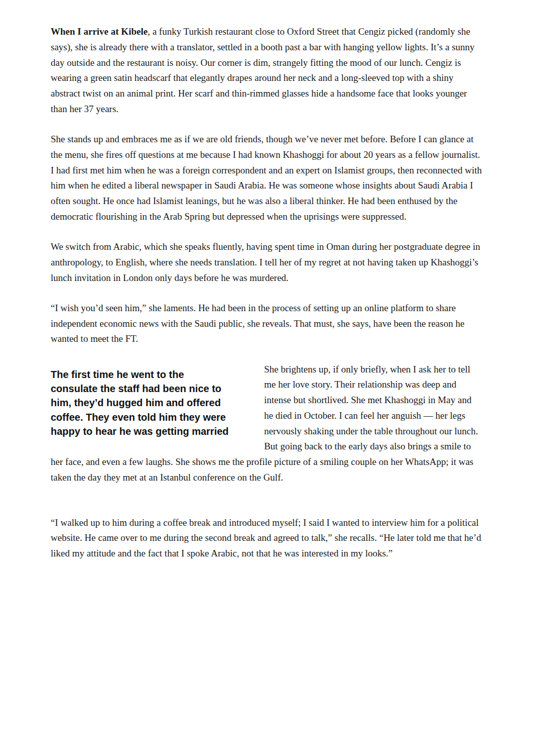When I arrive at Kibele, a funky Turkish restaurant close to Oxford Street that Cengiz picked (randomly she says), she is already there with a translator, settled in a booth past a bar with hanging yellow lights. It’s a sunny day outside and the restaurant is noisy. Our corner is dim, strangely fitting the mood of our lunch. Cengiz is wearing a green satin headscarf that elegantly drapes around her neck and a long-sleeved top with a shiny abstract twist on an animal print. Her scarf and thin-rimmed glasses hide a handsome face that looks younger than her 37 years.
She stands up and embraces me as if we are old friends, though we’ve never met before. Before I can glance at the menu, she fires off questions at me because I had known Khashoggi for about 20 years as a fellow journalist. I had first met him when he was a foreign correspondent and an expert on Islamist groups, then reconnected with him when he edited a liberal newspaper in Saudi Arabia. He was someone whose insights about Saudi Arabia I often sought. He once had Islamist leanings, but he was also a liberal thinker. He had been enthused by the democratic flourishing in the Arab Spring but depressed when the uprisings were suppressed.
We switch from Arabic, which she speaks fluently, having spent time in Oman during her postgraduate degree in anthropology, to English, where she needs translation. I tell her of my regret at not having taken up Khashoggi’s lunch invitation in London only days before he was murdered.
“I wish you’d seen him,” she laments. He had been in the process of setting up an online platform to share independent economic news with the Saudi public, she reveals. That must, she says, have been the reason he wanted to meet the FT.
The first time he went to the consulate the staff had been nice to him, they’d hugged him and offered coffee. They even told him they were happy to hear he was getting married
She brightens up, if only briefly, when I ask her to tell me her love story. Their relationship was deep and intense but shortlived. She met Khashoggi in May and he died in October. I can feel her anguish — her legs nervously shaking under the table throughout our lunch. But going back to the early days also brings a smile to her face, and even a few laughs. She shows me the profile picture of a smiling couple on her WhatsApp; it was taken the day they met at an Istanbul conference on the Gulf.
“I walked up to him during a coffee break and introduced myself; I said I wanted to interview him for a political website. He came over to me during the second break and agreed to talk,” she recalls. “He later told me that he’d liked my attitude and the fact that I spoke Arabic, not that he was interested in my looks.”